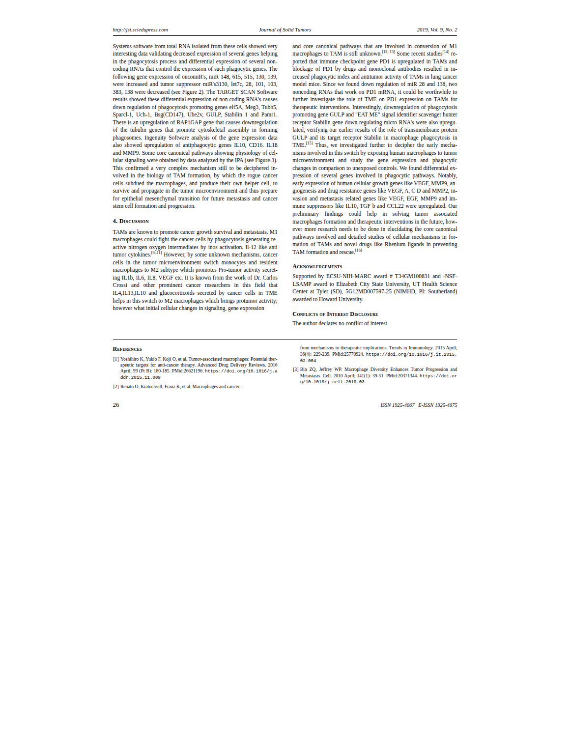http://jst.sciedupress.com
Journal of Solid Tumors
2019, Vol. 9, No. 2
Systems software from total RNA isolated from these cells showed very interesting data validating decreased expression of several genes helping in the phagocytosis process and differential expression of several noncoding RNAs that control the expression of such phagocytic genes. The following gene expression of oncomiR's, miR 148, 615, 515, 130, 139, were increased and tumor suppressor miR's3130, let7c, 28, 101, 103, 383, 138 were decreased (see Figure 2). The TARGET SCAN Software results showed these differential expression of non coding RNA's causes down regulation of phagocytosis promoting genes elf5A, Meg3, Tubb5, Sparcl-1, Uch-1, Bsg(CD147), Ube2v, GULP, Stabilin 1 and Pamr1. There is an upregulation of RAP1GAP gene that causes downregulation of the tubulin genes that promote cytoskeletal assembly in forming phagosomes. Ingenuity Software analysis of the gene expression data also showed upregulation of antiphagocytic genes IL10, CD16. IL18 and MMP9. Some core canonical pathways showing physiology of cellular signaling were obtained by data analyzed by the IPA (see Figure 3). This confirmed a very complex mechanism still to be deciphered involved in the biology of TAM formation, by which the rogue cancer cells subdued the macrophages, and produce their own helper cell, to survive and propagate in the tumor microenvironment and thus prepare for epithelial mesenchymal transition for future metastasis and cancer stem cell formation and progression.
4. Discussion
TAMs are known to promote cancer growth survival and metastasis. M1 macrophages could fight the cancer cells by phagocytosis generating reactive nitrogen oxygen intermediates by inos activation. Il-12 like anti tumor cytokines.[9–11] However, by some unknown mechanisms, cancer cells in the tumor microenvironment switch monocytes and resident macrophages to M2 subtype which promotes Pro-tumor activity secreting IL1b, IL6, IL8, VEGF etc. It is known from the work of Dr. Carlos Crossi and other prominent cancer researchers in this field that IL4,IL13,IL10 and glucocorticoids secreted by cancer cells in TME helps in this switch to M2 macrophages which brings protumor activity; however what initial cellular changes in signaling, gene expression
and core canonical pathways that are involved in conversion of M1 macrophages to TAM is still unknown.[12, 13] Some recent studies[14] reported that immune checkpoint gene PD1 is upregulated in TAMs and blockage of PD1 by drugs and monoclonal antibodies resulted in increased phagocytic index and antitumor activity of TAMs in lung cancer model mice. Since we found down regulation of miR 28 and 138, two noncoding RNAs that work on PD1 mRNA, it could be worthwhile to further investigate the role of TME on PD1 expression on TAMs for therapeutic interventions. Interestingly, downregulation of phagocytosis promoting gene GULP and "EAT ME" signal identifier scavenger hunter receptor Stabilin gene down regulating micro RNA's were also upregulated, verifying our earlier results of the role of transmembrane protein GULP and its target receptor Stabilin in macrophage phagocytosis in TME.[15] Thus, we investigated further to decipher the early mechanisms involved in this switch by exposing human macrophages to tumor microenvironment and study the gene expression and phagocytic changes in comparison to unexposed controls. We found differential expression of several genes involved in phagocytic pathways. Notably, early expression of human cellular growth genes like VEGF, MMP9, angiogenesis and drug resistance genes like VEGF, A, C D and MMP2, invasion and metastasis related genes like VEGF, EGF, MMP9 and immune suppressors like IL10, TGF b and CCL22 were upregulated. Our preliminary findings could help in solving tumor associated macrophages formation and therapeutic interventions in the future, however more research needs to be done in elucidating the core canonical pathways involved and detailed studies of cellular mechanisms in formation of TAMs and novel drugs like Rhenium ligands in preventing TAM formation and rescue.[16]
Acknowledgements
Supported by ECSU-NIH-MARC award # T34GM100831 and -NSF-LSAMP award to Elizabeth City State University, UT Health Science Center at Tyler (SD), 5G12MD007597-25 (NIMHD, PI: Southerland) awarded to Howard University.
Conflicts of Interest Disclosure
The author declares no conflict of interest
References
[1]
Yoshihiro K, Yukio F, Koji O, et al. Tumor-associated macrophages: Potential therapeutic targets for anti-cancer therapy. Advanced Drug Delivery Reviews. 2016 April; 99 (Pt B): 180-185. PMid:26621196. https://doi.org/10.1016/j.addr.2015.11.009
[2]
Renato O, Kratochvill, Franz K, et al. Macrophages and cancer:
from mechanisms to therapeutic implications. Trends in Immunology. 2015 April; 36(4): 229-239. PMid:25770924. https://doi.org/10.1016/j.it.2015.02.004
[3]
Bin ZQ, Jeffrey WP. Macrophage Diversity Enhances Tumor Progression and Metastasis. Cell. 2010 April; 141(1): 39-51. PMid:20371344. https://doi.org/10.1016/j.cell.2010.03
26
ISSN 1925-4067 E-ISSN 1925-4075